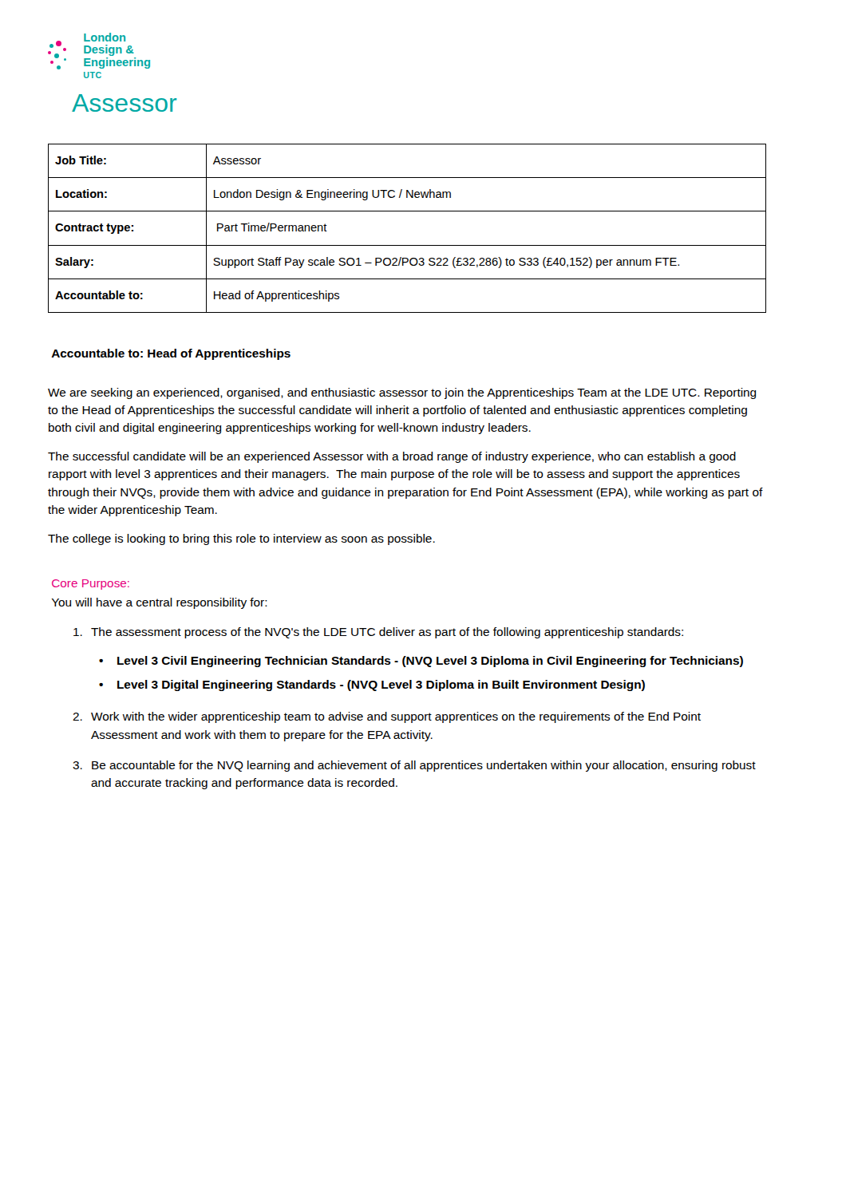London
Design &
Engineering
UTC
Assessor
| Job Title: | Assessor |
| Location: | London Design & Engineering UTC / Newham |
| Contract type: | Part Time/Permanent |
| Salary: | Support Staff Pay scale SO1 – PO2/PO3 S22 (£32,286) to S33 (£40,152) per annum FTE. |
| Accountable to: | Head of Apprenticeships |
Accountable to: Head of Apprenticeships
We are seeking an experienced, organised, and enthusiastic assessor to join the Apprenticeships Team at the LDE UTC. Reporting to the Head of Apprenticeships the successful candidate will inherit a portfolio of talented and enthusiastic apprentices completing both civil and digital engineering apprenticeships working for well-known industry leaders.
The successful candidate will be an experienced Assessor with a broad range of industry experience, who can establish a good rapport with level 3 apprentices and their managers. The main purpose of the role will be to assess and support the apprentices through their NVQs, provide them with advice and guidance in preparation for End Point Assessment (EPA), while working as part of the wider Apprenticeship Team.
The college is looking to bring this role to interview as soon as possible.
Core Purpose:
You will have a central responsibility for:
The assessment process of the NVQ's the LDE UTC deliver as part of the following apprenticeship standards:
Level 3 Civil Engineering Technician Standards - (NVQ Level 3 Diploma in Civil Engineering for Technicians)
Level 3 Digital Engineering Standards - (NVQ Level 3 Diploma in Built Environment Design)
Work with the wider apprenticeship team to advise and support apprentices on the requirements of the End Point Assessment and work with them to prepare for the EPA activity.
Be accountable for the NVQ learning and achievement of all apprentices undertaken within your allocation, ensuring robust and accurate tracking and performance data is recorded.